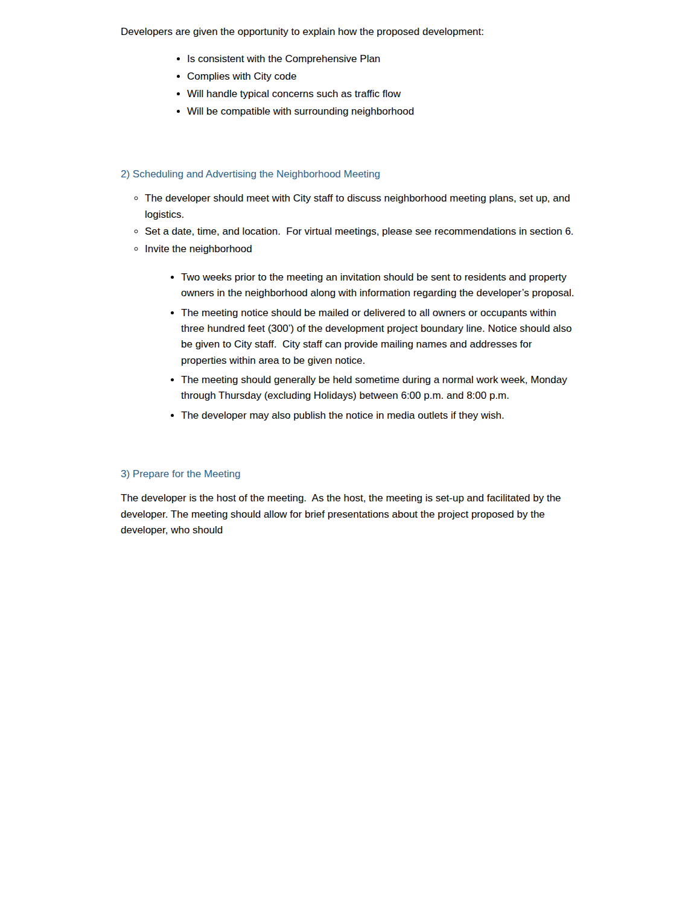Developers are given the opportunity to explain how the proposed development:
Is consistent with the Comprehensive Plan
Complies with City code
Will handle typical concerns such as traffic flow
Will be compatible with surrounding neighborhood
2) Scheduling and Advertising the Neighborhood Meeting
The developer should meet with City staff to discuss neighborhood meeting plans, set up, and logistics.
Set a date, time, and location. For virtual meetings, please see recommendations in section 6.
Invite the neighborhood
Two weeks prior to the meeting an invitation should be sent to residents and property owners in the neighborhood along with information regarding the developer’s proposal.
The meeting notice should be mailed or delivered to all owners or occupants within three hundred feet (300’) of the development project boundary line. Notice should also be given to City staff. City staff can provide mailing names and addresses for properties within area to be given notice.
The meeting should generally be held sometime during a normal work week, Monday through Thursday (excluding Holidays) between 6:00 p.m. and 8:00 p.m.
The developer may also publish the notice in media outlets if they wish.
3) Prepare for the Meeting
The developer is the host of the meeting. As the host, the meeting is set-up and facilitated by the developer. The meeting should allow for brief presentations about the project proposed by the developer, who should